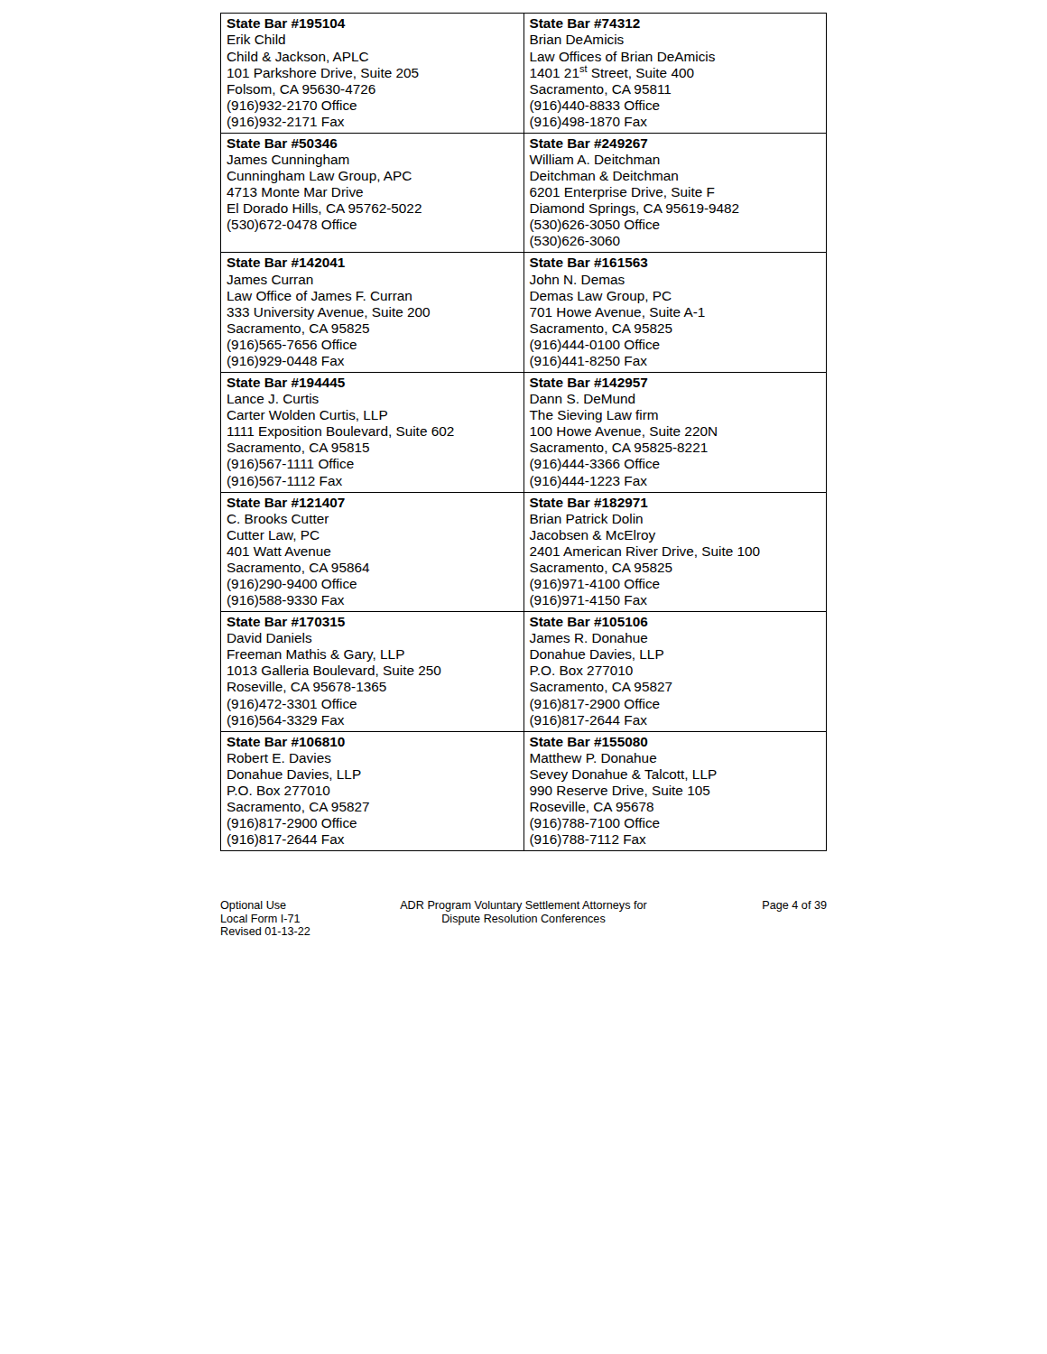| State Bar #195104 Erik Child Child & Jackson, APLC 101 Parkshore Drive, Suite 205 Folsom, CA 95630-4726 (916)932-2170 Office (916)932-2171 Fax | State Bar #74312 Brian DeAmicis Law Offices of Brian DeAmicis 1401 21 st Street, Suite 400 Sacramento, CA 95811 (916)440-8833 Office (916)498-1870 Fax |
| State Bar #50346 James Cunningham Cunningham Law Group, APC 4713 Monte Mar Drive El Dorado Hills, CA 95762-5022 (530)672-0478 Office | State Bar #249267 William A. Deitchman Deitchman & Deitchman 6201 Enterprise Drive, Suite F Diamond Springs, CA 95619-9482 (530)626-3050 Office (530)626-3060 |
| State Bar #142041 James Curran Law Office of James F. Curran 333 University Avenue, Suite 200 Sacramento, CA 95825 (916)565-7656 Office (916)929-0448 Fax | State Bar #161563 John N. Demas Demas Law Group, PC 701 Howe Avenue, Suite A-1 Sacramento, CA 95825 (916)444-0100 Office (916)441-8250 Fax |
| State Bar #194445 Lance J. Curtis Carter Wolden Curtis, LLP 1111 Exposition Boulevard, Suite 602 Sacramento, CA 95815 (916)567-1111 Office (916)567-1112 Fax | State Bar #142957 Dann S. DeMund The Sieving Law firm 100 Howe Avenue, Suite 220N Sacramento, CA 95825-8221 (916)444-3366 Office (916)444-1223 Fax |
| State Bar #121407 C. Brooks Cutter Cutter Law, PC 401 Watt Avenue Sacramento, CA 95864 (916)290-9400 Office (916)588-9330 Fax | State Bar #182971 Brian Patrick Dolin Jacobsen & McElroy 2401 American River Drive, Suite 100 Sacramento, CA 95825 (916)971-4100 Office (916)971-4150 Fax |
| State Bar #170315 David Daniels Freeman Mathis & Gary, LLP 1013 Galleria Boulevard, Suite 250 Roseville, CA 95678-1365 (916)472-3301 Office (916)564-3329 Fax | State Bar #105106 James R. Donahue Donahue Davies, LLP P.O. Box 277010 Sacramento, CA 95827 (916)817-2900 Office (916)817-2644 Fax |
| State Bar #106810 Robert E. Davies Donahue Davies, LLP P.O. Box 277010 Sacramento, CA 95827 (916)817-2900 Office (916)817-2644 Fax | State Bar #155080 Matthew P. Donahue Sevey Donahue & Talcott, LLP 990 Reserve Drive, Suite 105 Roseville, CA 95678 (916)788-7100 Office (916)788-7112 Fax |
| Optional Use Local Form I-71 Revised 01-13-22 | ADR Program Voluntary Settlement Attorneys for Dispute Resolution Conferences | Page 4 of 39 |